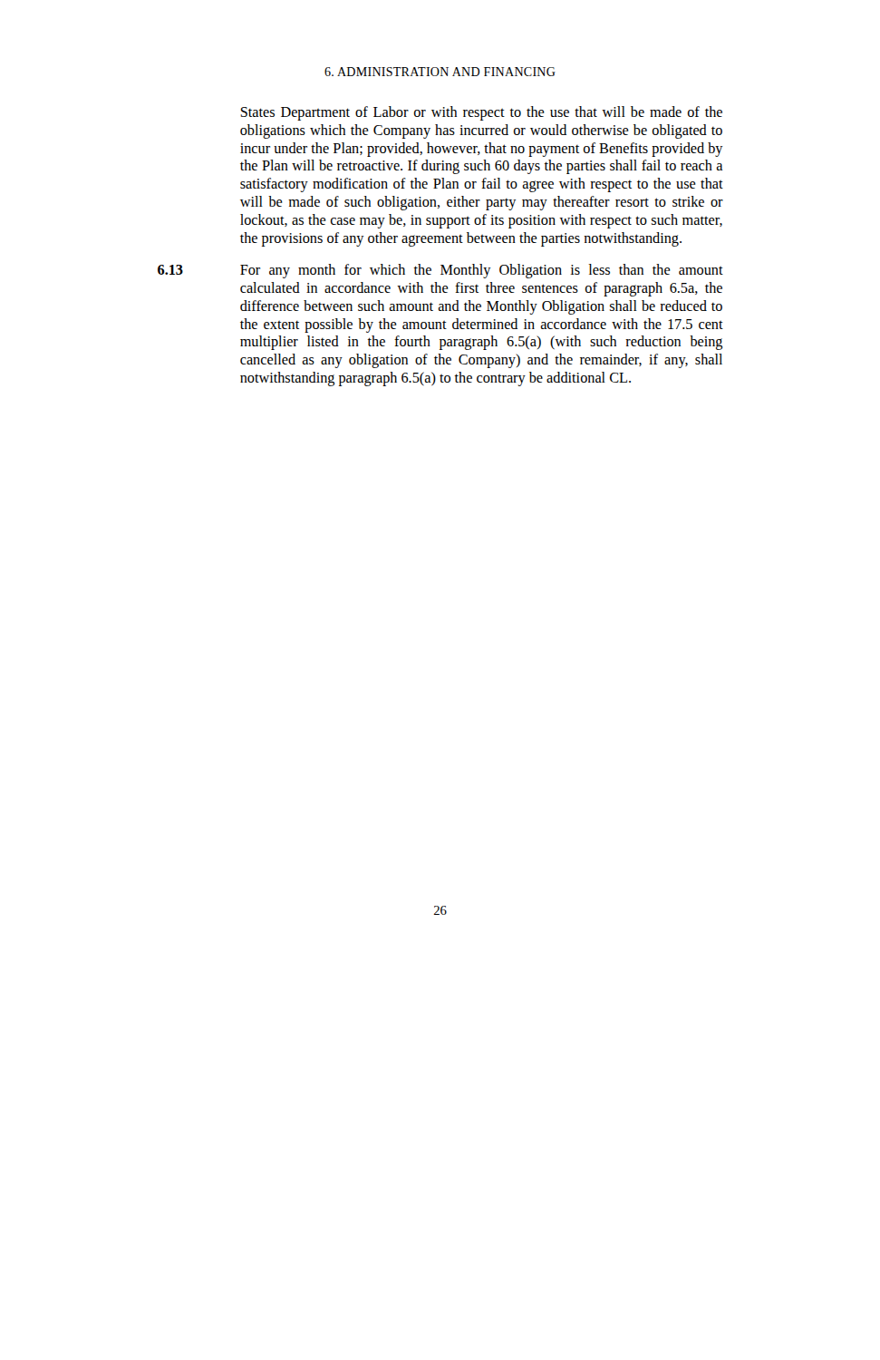6. ADMINISTRATION AND FINANCING
States Department of Labor or with respect to the use that will be made of the obligations which the Company has incurred or would otherwise be obligated to incur under the Plan; provided, however, that no payment of Benefits provided by the Plan will be retroactive. If during such 60 days the parties shall fail to reach a satisfactory modification of the Plan or fail to agree with respect to the use that will be made of such obligation, either party may thereafter resort to strike or lockout, as the case may be, in support of its position with respect to such matter, the provisions of any other agreement between the parties notwithstanding.
6.13
For any month for which the Monthly Obligation is less than the amount calculated in accordance with the first three sentences of paragraph 6.5a, the difference between such amount and the Monthly Obligation shall be reduced to the extent possible by the amount determined in accordance with the 17.5 cent multiplier listed in the fourth paragraph 6.5(a) (with such reduction being cancelled as any obligation of the Company) and the remainder, if any, shall notwithstanding paragraph 6.5(a) to the contrary be additional CL.
26